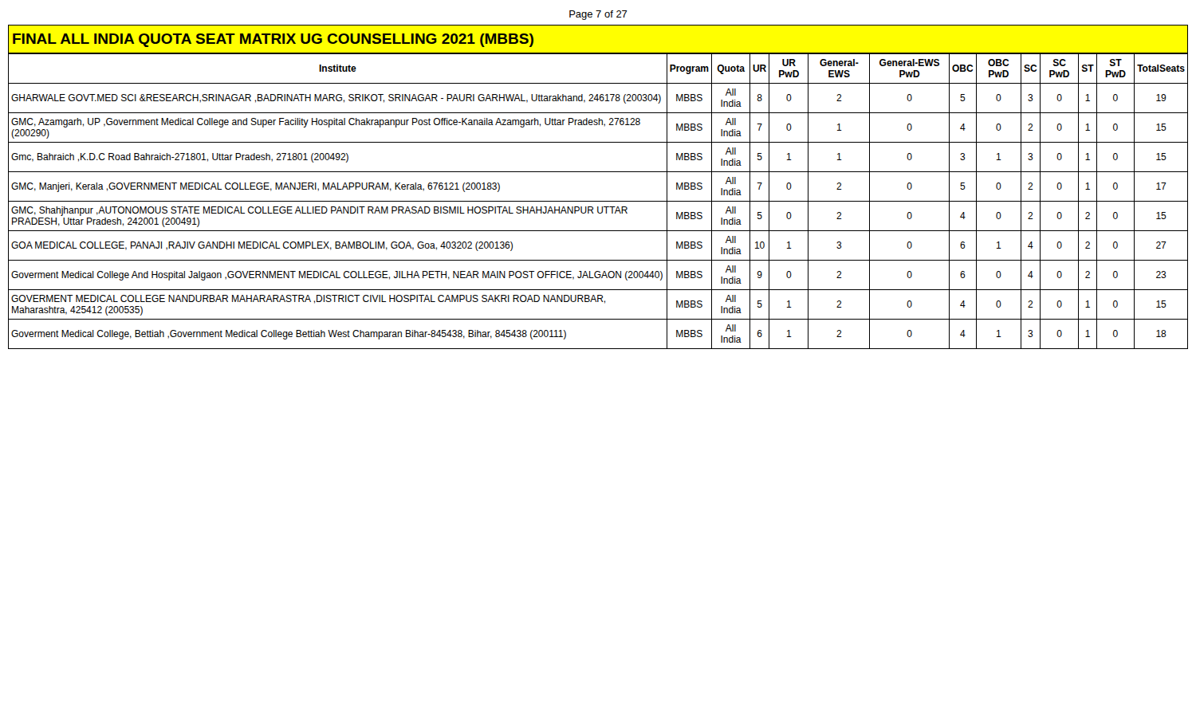Page 7 of 27
FINAL ALL INDIA QUOTA SEAT MATRIX UG COUNSELLING 2021 (MBBS)
| Institute | Program | Quota | UR | UR PwD | General-EWS | General-EWS PwD | OBC | OBC PwD | SC | SC PwD | ST | ST PwD | TotalSeats |
| --- | --- | --- | --- | --- | --- | --- | --- | --- | --- | --- | --- | --- | --- |
| GHARWALE GOVT.MED SCI &RESEARCH,SRINAGAR ,BADRINATH MARG, SRIKOT, SRINAGAR - PAURI GARHWAL, Uttarakhand, 246178 (200304) | MBBS | All India | 8 | 0 | 2 | 0 | 5 | 0 | 3 | 0 | 1 | 0 | 19 |
| GMC, Azamgarh, UP ,Government Medical College and Super Facility Hospital Chakrapanpur Post Office-Kanaila Azamgarh, Uttar Pradesh, 276128 (200290) | MBBS | All India | 7 | 0 | 1 | 0 | 4 | 0 | 2 | 0 | 1 | 0 | 15 |
| Gmc, Bahraich ,K.D.C Road Bahraich-271801, Uttar Pradesh, 271801 (200492) | MBBS | All India | 5 | 1 | 1 | 0 | 3 | 1 | 3 | 0 | 1 | 0 | 15 |
| GMC, Manjeri, Kerala ,GOVERNMENT MEDICAL COLLEGE, MANJERI, MALAPPURAM, Kerala, 676121 (200183) | MBBS | All India | 7 | 0 | 2 | 0 | 5 | 0 | 2 | 0 | 1 | 0 | 17 |
| GMC, Shahjhanpur ,AUTONOMOUS STATE MEDICAL COLLEGE ALLIED PANDIT RAM PRASAD BISMIL HOSPITAL SHAHJAHANPUR UTTAR PRADESH, Uttar Pradesh, 242001 (200491) | MBBS | All India | 5 | 0 | 2 | 0 | 4 | 0 | 2 | 0 | 2 | 0 | 15 |
| GOA MEDICAL COLLEGE, PANAJI ,RAJIV GANDHI MEDICAL COMPLEX, BAMBOLIM, GOA, Goa, 403202 (200136) | MBBS | All India | 10 | 1 | 3 | 0 | 6 | 1 | 4 | 0 | 2 | 0 | 27 |
| Goverment Medical College And Hospital Jalgaon ,GOVERNMENT MEDICAL COLLEGE, JILHA PETH, NEAR MAIN POST OFFICE, JALGAON (200440) | MBBS | All India | 9 | 0 | 2 | 0 | 6 | 0 | 4 | 0 | 2 | 0 | 23 |
| GOVERMENT MEDICAL COLLEGE NANDURBAR MAHARARASTRA ,DISTRICT CIVIL HOSPITAL CAMPUS SAKRI ROAD NANDURBAR, Maharashtra, 425412 (200535) | MBBS | All India | 5 | 1 | 2 | 0 | 4 | 0 | 2 | 0 | 1 | 0 | 15 |
| Goverment Medical College, Bettiah ,Government Medical College Bettiah West Champaran Bihar-845438, Bihar, 845438 (200111) | MBBS | All India | 6 | 1 | 2 | 0 | 4 | 1 | 3 | 0 | 1 | 0 | 18 |